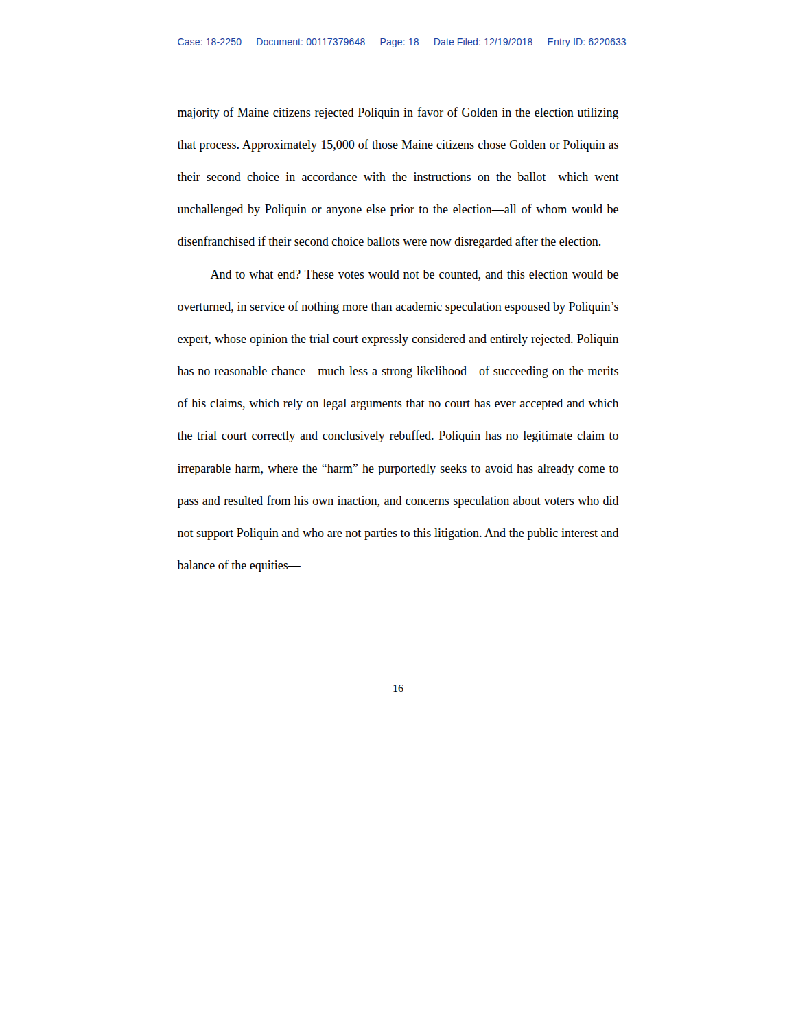Case: 18-2250 Document: 00117379648 Page: 18 Date Filed: 12/19/2018 Entry ID: 6220633
majority of Maine citizens rejected Poliquin in favor of Golden in the election utilizing that process. Approximately 15,000 of those Maine citizens chose Golden or Poliquin as their second choice in accordance with the instructions on the ballot—which went unchallenged by Poliquin or anyone else prior to the election—all of whom would be disenfranchised if their second choice ballots were now disregarded after the election.
And to what end? These votes would not be counted, and this election would be overturned, in service of nothing more than academic speculation espoused by Poliquin’s expert, whose opinion the trial court expressly considered and entirely rejected. Poliquin has no reasonable chance—much less a strong likelihood—of succeeding on the merits of his claims, which rely on legal arguments that no court has ever accepted and which the trial court correctly and conclusively rebuffed. Poliquin has no legitimate claim to irreparable harm, where the “harm” he purportedly seeks to avoid has already come to pass and resulted from his own inaction, and concerns speculation about voters who did not support Poliquin and who are not parties to this litigation. And the public interest and balance of the equities—
16